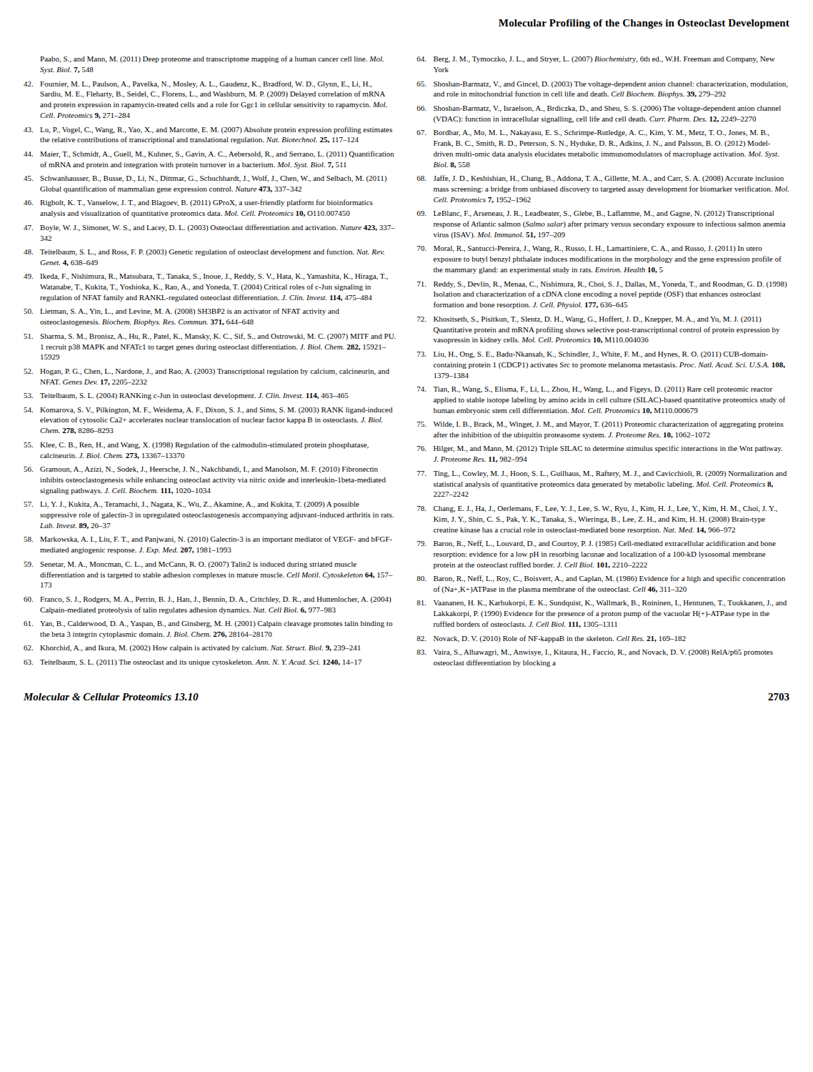Molecular Profiling of the Changes in Osteoclast Development
Paabo, S., and Mann, M. (2011) Deep proteome and transcriptome mapping of a human cancer cell line. Mol. Syst. Biol. 7, 548
42. Fournier, M. L., Paulson, A., Pavelka, N., Mosley, A. L., Gaudenz, K., Bradford, W. D., Glynn, E., Li, H., Sardiu, M. E., Fleharty, B., Seidel, C., Florens, L., and Washburn, M. P. (2009) Delayed correlation of mRNA and protein expression in rapamycin-treated cells and a role for Ggc1 in cellular sensitivity to rapamycin. Mol. Cell. Proteomics 9, 271–284
43. Lu, P., Vogel, C., Wang, R., Yao, X., and Marcotte, E. M. (2007) Absolute protein expression profiling estimates the relative contributions of transcriptional and translational regulation. Nat. Biotechnol. 25, 117–124
44. Maier, T., Schmidt, A., Guell, M., Kuhner, S., Gavin, A. C., Aebersold, R., and Serrano, L. (2011) Quantification of mRNA and protein and integration with protein turnover in a bacterium. Mol. Syst. Biol. 7, 511
45. Schwanhausser, B., Busse, D., Li, N., Dittmar, G., Schuchhardt, J., Wolf, J., Chen, W., and Selbach, M. (2011) Global quantification of mammalian gene expression control. Nature 473, 337–342
46. Rigbolt, K. T., Vanselow, J. T., and Blagoev, B. (2011) GProX, a user-friendly platform for bioinformatics analysis and visualization of quantitative proteomics data. Mol. Cell. Proteomics 10, O110.007450
47. Boyle, W. J., Simonet, W. S., and Lacey, D. L. (2003) Osteoclast differentiation and activation. Nature 423, 337–342
48. Teitelbaum, S. L., and Ross, F. P. (2003) Genetic regulation of osteoclast development and function. Nat. Rev. Genet. 4, 638–649
49. Ikeda, F., Nishimura, R., Matsubara, T., Tanaka, S., Inoue, J., Reddy, S. V., Hata, K., Yamashita, K., Hiraga, T., Watanabe, T., Kukita, T., Yoshioka, K., Rao, A., and Yoneda, T. (2004) Critical roles of c-Jun signaling in regulation of NFAT family and RANKL-regulated osteoclast differentiation. J. Clin. Invest. 114, 475–484
50. Lietman, S. A., Yin, L., and Levine, M. A. (2008) SH3BP2 is an activator of NFAT activity and osteoclastogenesis. Biochem. Biophys. Res. Commun. 371, 644–648
51. Sharma, S. M., Bronisz, A., Hu, R., Patel, K., Mansky, K. C., Sif, S., and Ostrowski, M. C. (2007) MITF and PU. 1 recruit p38 MAPK and NFATc1 to target genes during osteoclast differentiation. J. Biol. Chem. 282, 15921–15929
52. Hogan, P. G., Chen, L., Nardone, J., and Rao, A. (2003) Transcriptional regulation by calcium, calcineurin, and NFAT. Genes Dev. 17, 2205–2232
53. Teitelbaum, S. L. (2004) RANKing c-Jun in osteoclast development. J. Clin. Invest. 114, 463–465
54. Komarova, S. V., Pilkington, M. F., Weidema, A. F., Dixon, S. J., and Sims, S. M. (2003) RANK ligand-induced elevation of cytosolic Ca2+ accelerates nuclear translocation of nuclear factor kappa B in osteoclasts. J. Biol. Chem. 278, 8286–8293
55. Klee, C. B., Ren, H., and Wang, X. (1998) Regulation of the calmodulin-stimulated protein phosphatase, calcineurin. J. Biol. Chem. 273, 13367–13370
56. Gramoun, A., Azizi, N., Sodek, J., Heersche, J. N., Nakchbandi, I., and Manolson, M. F. (2010) Fibronectin inhibits osteoclastogenesis while enhancing osteoclast activity via nitric oxide and interleukin-1beta-mediated signaling pathways. J. Cell. Biochem. 111, 1020–1034
57. Li, Y. J., Kukita, A., Teramachi, J., Nagata, K., Wu, Z., Akamine, A., and Kukita, T. (2009) A possible suppressive role of galectin-3 in upregulated osteoclastogenesis accompanying adjuvant-induced arthritis in rats. Lab. Invest. 89, 26–37
58. Markowska, A. I., Liu, F. T., and Panjwani, N. (2010) Galectin-3 is an important mediator of VEGF- and bFGF-mediated angiogenic response. J. Exp. Med. 207, 1981–1993
59. Senetar, M. A., Moncman, C. L., and McCann, R. O. (2007) Talin2 is induced during striated muscle differentiation and is targeted to stable adhesion complexes in mature muscle. Cell Motil. Cytoskeleton 64, 157–173
60. Franco, S. J., Rodgers, M. A., Perrin, B. J., Han, J., Bennin, D. A., Critchley, D. R., and Huttenlocher, A. (2004) Calpain-mediated proteolysis of talin regulates adhesion dynamics. Nat. Cell Biol. 6, 977–983
61. Yan, B., Calderwood, D. A., Yaspan, B., and Ginsberg, M. H. (2001) Calpain cleavage promotes talin binding to the beta 3 integrin cytoplasmic domain. J. Biol. Chem. 276, 28164–28170
62. Khorchid, A., and Ikura, M. (2002) How calpain is activated by calcium. Nat. Struct. Biol. 9, 239–241
63. Teitelbaum, S. L. (2011) The osteoclast and its unique cytoskeleton. Ann. N. Y. Acad. Sci. 1240, 14–17
64. Berg, J. M., Tymoczko, J. L., and Stryer, L. (2007) Biochemistry, 6th ed., W.H. Freeman and Company, New York
65. Shoshan-Barmatz, V., and Gincel, D. (2003) The voltage-dependent anion channel: characterization, modulation, and role in mitochondrial function in cell life and death. Cell Biochem. Biophys. 39, 279–292
66. Shoshan-Barmatz, V., Israelson, A., Brdiczka, D., and Sheu, S. S. (2006) The voltage-dependent anion channel (VDAC): function in intracellular signalling, cell life and cell death. Curr. Pharm. Des. 12, 2249–2270
67. Bordbar, A., Mo, M. L., Nakayasu, E. S., Schrimpe-Rutledge, A. C., Kim, Y. M., Metz, T. O., Jones, M. B., Frank, B. C., Smith, R. D., Peterson, S. N., Hyduke, D. R., Adkins, J. N., and Palsson, B. O. (2012) Model-driven multi-omic data analysis elucidates metabolic immunomodulators of macrophage activation. Mol. Syst. Biol. 8, 558
68. Jaffe, J. D., Keshishian, H., Chang, B., Addona, T. A., Gillette, M. A., and Carr, S. A. (2008) Accurate inclusion mass screening: a bridge from unbiased discovery to targeted assay development for biomarker verification. Mol. Cell. Proteomics 7, 1952–1962
69. LeBlanc, F., Arseneau, J. R., Leadbeater, S., Glebe, B., Laflamme, M., and Gagne, N. (2012) Transcriptional response of Atlantic salmon (Salmo salar) after primary versus secondary exposure to infectious salmon anemia virus (ISAV). Mol. Immunol. 51, 197–209
70. Moral, R., Santucci-Pereira, J., Wang, R., Russo, I. H., Lamartiniere, C. A., and Russo, J. (2011) In utero exposure to butyl benzyl phthalate induces modifications in the morphology and the gene expression profile of the mammary gland: an experimental study in rats. Environ. Health 10, 5
71. Reddy, S., Devlin, R., Menaa, C., Nishimura, R., Choi, S. J., Dallas, M., Yoneda, T., and Roodman, G. D. (1998) Isolation and characterization of a cDNA clone encoding a novel peptide (OSF) that enhances osteoclast formation and bone resorption. J. Cell. Physiol. 177, 636–645
72. Khositseth, S., Pisitkun, T., Slentz, D. H., Wang, G., Hoffert, J. D., Knepper, M. A., and Yu, M. J. (2011) Quantitative protein and mRNA profiling shows selective post-transcriptional control of protein expression by vasopressin in kidney cells. Mol. Cell. Proteomics 10, M110.004036
73. Liu, H., Ong, S. E., Badu-Nkansah, K., Schindler, J., White, F. M., and Hynes, R. O. (2011) CUB-domain-containing protein 1 (CDCP1) activates Src to promote melanoma metastasis. Proc. Natl. Acad. Sci. U.S.A. 108, 1379–1384
74. Tian, R., Wang, S., Elisma, F., Li, L., Zhou, H., Wang, L., and Figeys, D. (2011) Rare cell proteomic reactor applied to stable isotope labeling by amino acids in cell culture (SILAC)-based quantitative proteomics study of human embryonic stem cell differentiation. Mol. Cell. Proteomics 10, M110.000679
75. Wilde, I. B., Brack, M., Winget, J. M., and Mayor, T. (2011) Proteomic characterization of aggregating proteins after the inhibition of the ubiquitin proteasome system. J. Proteome Res. 10, 1062–1072
76. Hilger, M., and Mann, M. (2012) Triple SILAC to determine stimulus specific interactions in the Wnt pathway. J. Proteome Res. 11, 982–994
77. Ting, L., Cowley, M. J., Hoon, S. L., Guilhaus, M., Raftery, M. J., and Cavicchioli, R. (2009) Normalization and statistical analysis of quantitative proteomics data generated by metabolic labeling. Mol. Cell. Proteomics 8, 2227–2242
78. Chang, E. J., Ha, J., Oerlemans, F., Lee, Y. J., Lee, S. W., Ryu, J., Kim, H. J., Lee, Y., Kim, H. M., Choi, J. Y., Kim, J. Y., Shin, C. S., Pak, Y. K., Tanaka, S., Wieringa, B., Lee, Z. H., and Kim, H. H. (2008) Brain-type creatine kinase has a crucial role in osteoclast-mediated bone resorption. Nat. Med. 14, 966–972
79. Baron, R., Neff, L., Louvard, D., and Courtoy, P. J. (1985) Cell-mediated extracellular acidification and bone resorption: evidence for a low pH in resorbing lacunae and localization of a 100-kD lysosomal membrane protein at the osteoclast ruffled border. J. Cell Biol. 101, 2210–2222
80. Baron, R., Neff, L., Roy, C., Boisvert, A., and Caplan, M. (1986) Evidence for a high and specific concentration of (Na+,K+)ATPase in the plasma membrane of the osteoclast. Cell 46, 311–320
81. Vaananen, H. K., Karhukorpi, E. K., Sundquist, K., Wallmark, B., Roininen, I., Hentunen, T., Tuukkanen, J., and Lakkakorpi, P. (1990) Evidence for the presence of a proton pump of the vacuolar H(+)-ATPase type in the ruffled borders of osteoclasts. J. Cell Biol. 111, 1305–1311
82. Novack, D. V. (2010) Role of NF-kappaB in the skeleton. Cell Res. 21, 169–182
83. Vaira, S., Alhawagri, M., Anwisye, I., Kitaura, H., Faccio, R., and Novack, D. V. (2008) RelA/p65 promotes osteoclast differentiation by blocking a
Molecular & Cellular Proteomics 13.10 2703